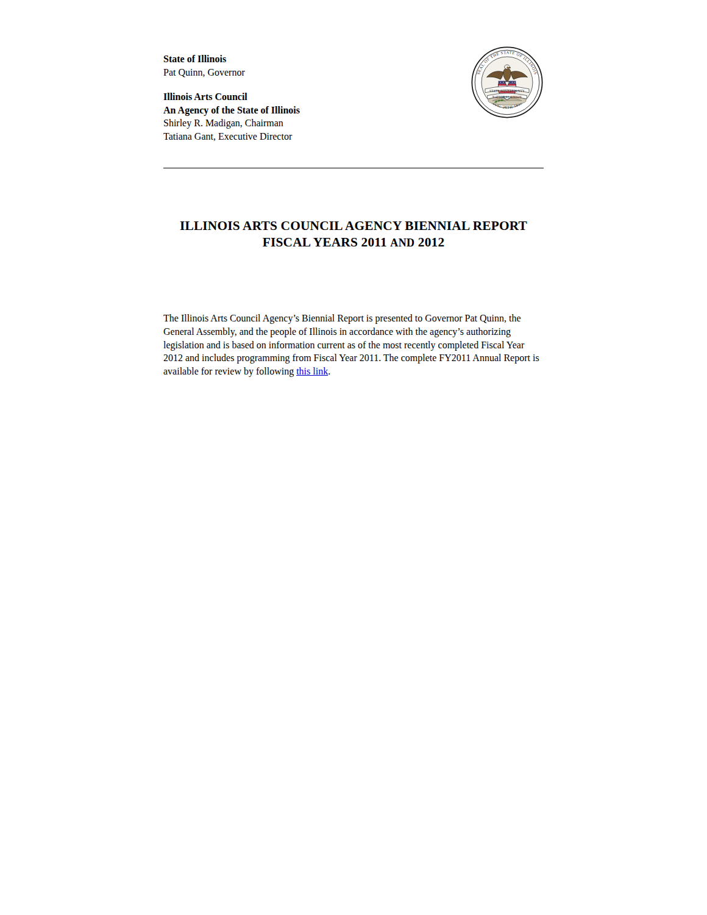State of Illinois
Pat Quinn, Governor
Illinois Arts Council
An Agency of the State of Illinois
Shirley R. Madigan, Chairman
Tatiana Gant, Executive Director
Seal of the State of Illinois SEAL OF THE STATE OF ILLINOIS AUG. 26TH 1818 STATE SOVEREIGNTY NATIONAL UNION
ILLINOIS ARTS COUNCIL AGENCY BIENNIAL REPORT
FISCAL YEARS 2011 AND 2012
The Illinois Arts Council Agency’s Biennial Report is presented to Governor Pat Quinn, the General Assembly, and the people of Illinois in accordance with the agency’s authorizing legislation and is based on information current as of the most recently completed Fiscal Year 2012 and includes programming from Fiscal Year 2011. The complete FY2011 Annual Report is available for review by following this link.